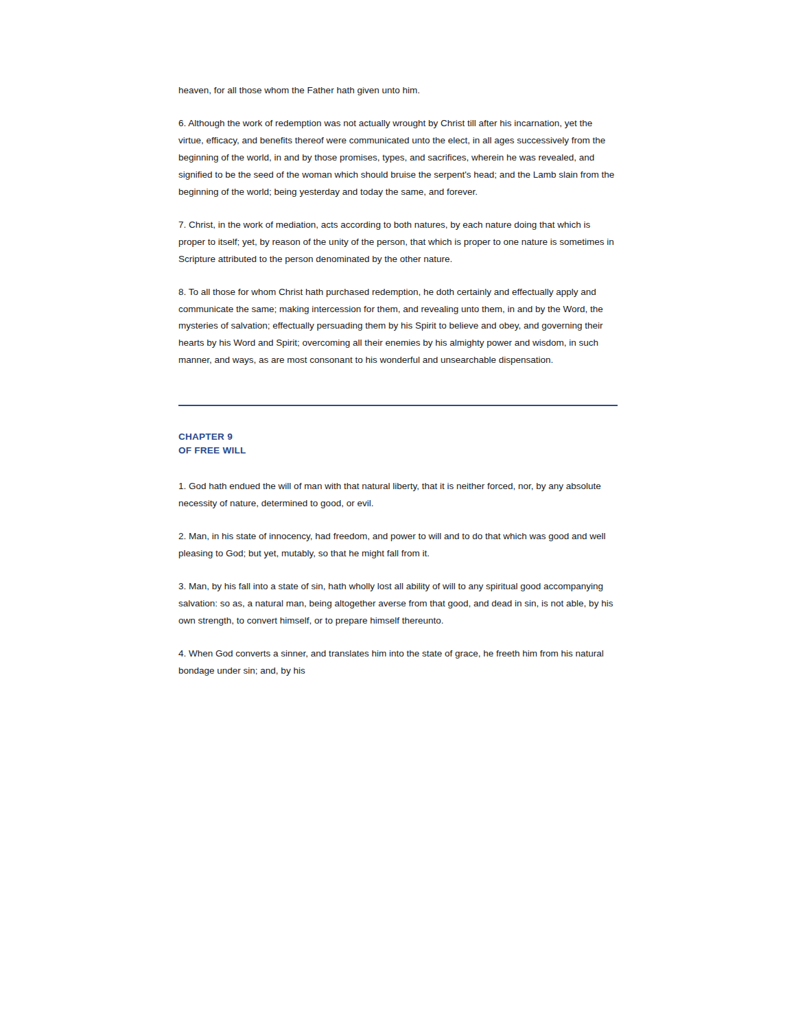heaven, for all those whom the Father hath given unto him.
6. Although the work of redemption was not actually wrought by Christ till after his incarnation, yet the virtue, efficacy, and benefits thereof were communicated unto the elect, in all ages successively from the beginning of the world, in and by those promises, types, and sacrifices, wherein he was revealed, and signified to be the seed of the woman which should bruise the serpent's head; and the Lamb slain from the beginning of the world; being yesterday and today the same, and forever.
7. Christ, in the work of mediation, acts according to both natures, by each nature doing that which is proper to itself; yet, by reason of the unity of the person, that which is proper to one nature is sometimes in Scripture attributed to the person denominated by the other nature.
8. To all those for whom Christ hath purchased redemption, he doth certainly and effectually apply and communicate the same; making intercession for them, and revealing unto them, in and by the Word, the mysteries of salvation; effectually persuading them by his Spirit to believe and obey, and governing their hearts by his Word and Spirit; overcoming all their enemies by his almighty power and wisdom, in such manner, and ways, as are most consonant to his wonderful and unsearchable dispensation.
CHAPTER 9
OF FREE WILL
1. God hath endued the will of man with that natural liberty, that it is neither forced, nor, by any absolute necessity of nature, determined to good, or evil.
2. Man, in his state of innocency, had freedom, and power to will and to do that which was good and well pleasing to God; but yet, mutably, so that he might fall from it.
3. Man, by his fall into a state of sin, hath wholly lost all ability of will to any spiritual good accompanying salvation: so as, a natural man, being altogether averse from that good, and dead in sin, is not able, by his own strength, to convert himself, or to prepare himself thereunto.
4. When God converts a sinner, and translates him into the state of grace, he freeth him from his natural bondage under sin; and, by his